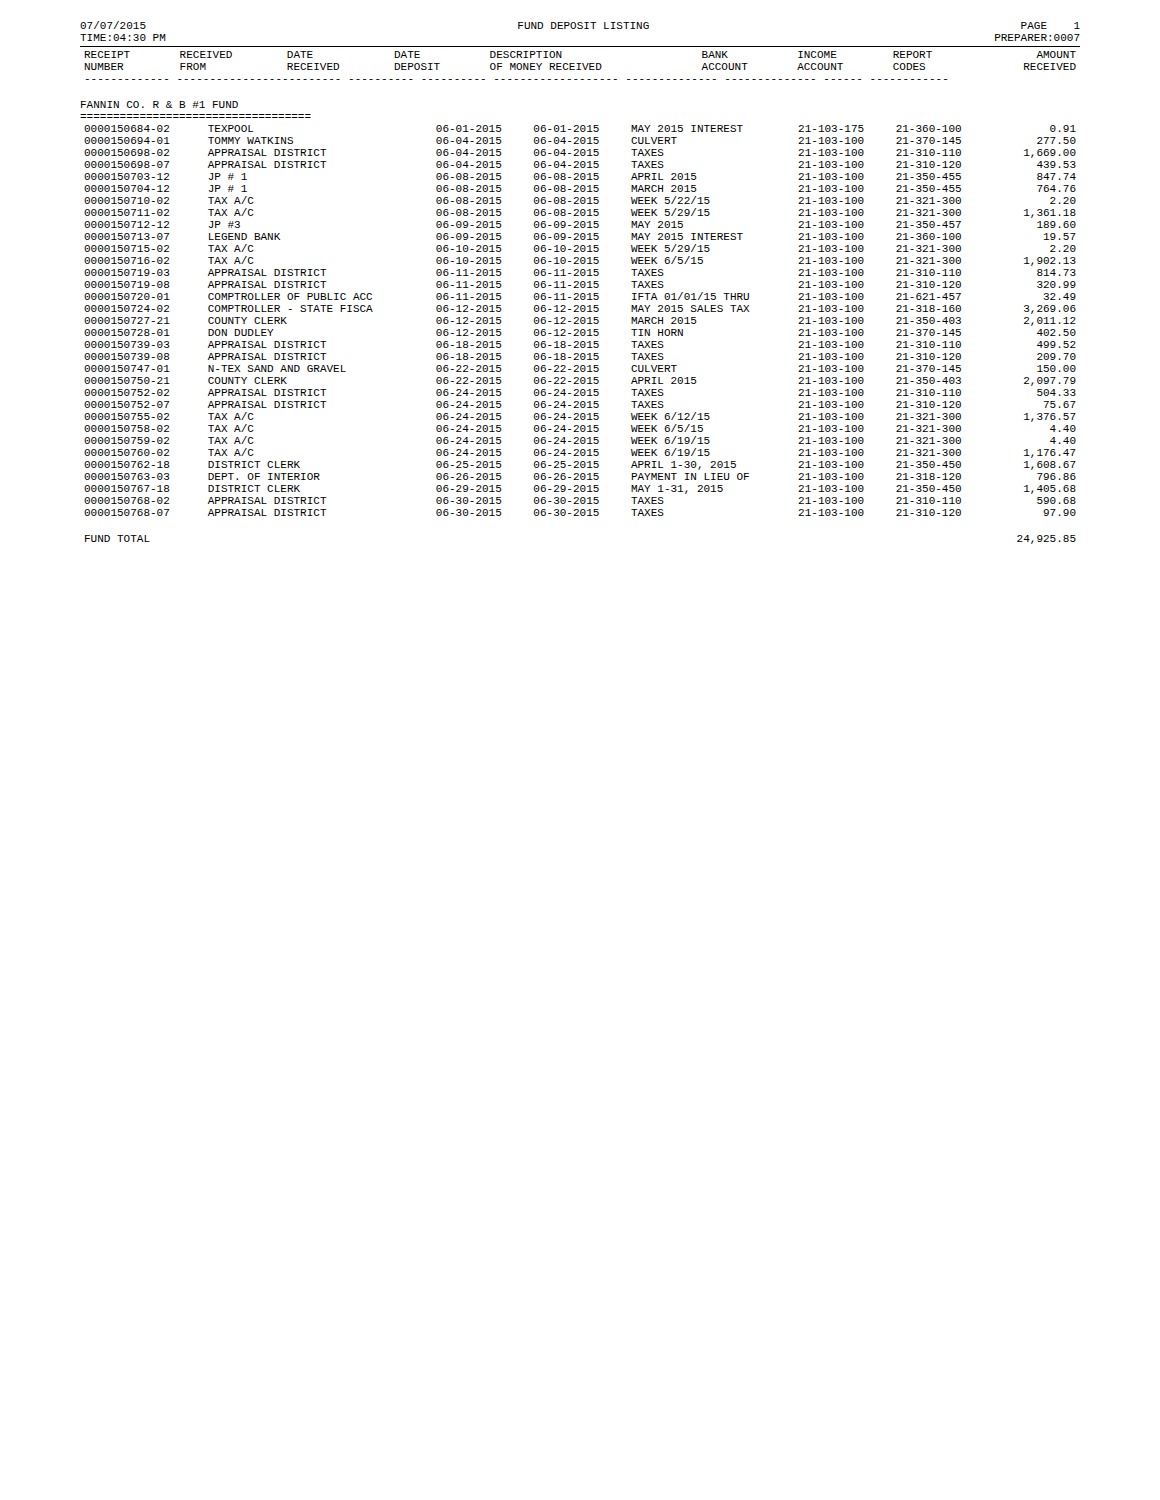07/07/2015 FUND DEPOSIT LISTING PAGE 1
TIME:04:30 PM PREPARER:0007
| RECEIPT | RECEIVED | DATE | DATE | DESCRIPTION | BANK | INCOME | REPORT | AMOUNT |
| --- | --- | --- | --- | --- | --- | --- | --- | --- |
| NUMBER | FROM | RECEIVED | DEPOSIT | OF MONEY RECEIVED | ACCOUNT | ACCOUNT | CODES | RECEIVED |
| ------------- ------------------------- ---------- ---------- ------------------- -------------- -------------- ------ ------------ |
FANNIN CO. R & B #1 FUND
===================================
| 0000150684-02 | TEXPOOL | 06-01-2015 | 06-01-2015 | MAY 2015 INTEREST | 21-103-175 | 21-360-100 | | 0.91 |
| 0000150694-01 | TOMMY WATKINS | 06-04-2015 | 06-04-2015 | CULVERT | 21-103-100 | 21-370-145 | | 277.50 |
| 0000150698-02 | APPRAISAL DISTRICT | 06-04-2015 | 06-04-2015 | TAXES | 21-103-100 | 21-310-110 | | 1,669.00 |
| 0000150698-07 | APPRAISAL DISTRICT | 06-04-2015 | 06-04-2015 | TAXES | 21-103-100 | 21-310-120 | | 439.53 |
| 0000150703-12 | JP # 1 | 06-08-2015 | 06-08-2015 | APRIL 2015 | 21-103-100 | 21-350-455 | | 847.74 |
| 0000150704-12 | JP # 1 | 06-08-2015 | 06-08-2015 | MARCH 2015 | 21-103-100 | 21-350-455 | | 764.76 |
| 0000150710-02 | TAX A/C | 06-08-2015 | 06-08-2015 | WEEK 5/22/15 | 21-103-100 | 21-321-300 | | 2.20 |
| 0000150711-02 | TAX A/C | 06-08-2015 | 06-08-2015 | WEEK 5/29/15 | 21-103-100 | 21-321-300 | | 1,361.18 |
| 0000150712-12 | JP #3 | 06-09-2015 | 06-09-2015 | MAY 2015 | 21-103-100 | 21-350-457 | | 189.60 |
| 0000150713-07 | LEGEND BANK | 06-09-2015 | 06-09-2015 | MAY 2015 INTEREST | 21-103-100 | 21-360-100 | | 19.57 |
| 0000150715-02 | TAX A/C | 06-10-2015 | 06-10-2015 | WEEK 5/29/15 | 21-103-100 | 21-321-300 | | 2.20 |
| 0000150716-02 | TAX A/C | 06-10-2015 | 06-10-2015 | WEEK 6/5/15 | 21-103-100 | 21-321-300 | | 1,902.13 |
| 0000150719-03 | APPRAISAL DISTRICT | 06-11-2015 | 06-11-2015 | TAXES | 21-103-100 | 21-310-110 | | 814.73 |
| 0000150719-08 | APPRAISAL DISTRICT | 06-11-2015 | 06-11-2015 | TAXES | 21-103-100 | 21-310-120 | | 320.99 |
| 0000150720-01 | COMPTROLLER OF PUBLIC ACC | 06-11-2015 | 06-11-2015 | IFTA 01/01/15 THRU | 21-103-100 | 21-621-457 | | 32.49 |
| 0000150724-02 | COMPTROLLER - STATE FISCA | 06-12-2015 | 06-12-2015 | MAY 2015 SALES TAX | 21-103-100 | 21-318-160 | | 3,269.06 |
| 0000150727-21 | COUNTY CLERK | 06-12-2015 | 06-12-2015 | MARCH 2015 | 21-103-100 | 21-350-403 | | 2,011.12 |
| 0000150728-01 | DON DUDLEY | 06-12-2015 | 06-12-2015 | TIN HORN | 21-103-100 | 21-370-145 | | 402.50 |
| 0000150739-03 | APPRAISAL DISTRICT | 06-18-2015 | 06-18-2015 | TAXES | 21-103-100 | 21-310-110 | | 499.52 |
| 0000150739-08 | APPRAISAL DISTRICT | 06-18-2015 | 06-18-2015 | TAXES | 21-103-100 | 21-310-120 | | 209.70 |
| 0000150747-01 | N-TEX SAND AND GRAVEL | 06-22-2015 | 06-22-2015 | CULVERT | 21-103-100 | 21-370-145 | | 150.00 |
| 0000150750-21 | COUNTY CLERK | 06-22-2015 | 06-22-2015 | APRIL 2015 | 21-103-100 | 21-350-403 | | 2,097.79 |
| 0000150752-02 | APPRAISAL DISTRICT | 06-24-2015 | 06-24-2015 | TAXES | 21-103-100 | 21-310-110 | | 504.33 |
| 0000150752-07 | APPRAISAL DISTRICT | 06-24-2015 | 06-24-2015 | TAXES | 21-103-100 | 21-310-120 | | 75.67 |
| 0000150755-02 | TAX A/C | 06-24-2015 | 06-24-2015 | WEEK 6/12/15 | 21-103-100 | 21-321-300 | | 1,376.57 |
| 0000150758-02 | TAX A/C | 06-24-2015 | 06-24-2015 | WEEK 6/5/15 | 21-103-100 | 21-321-300 | | 4.40 |
| 0000150759-02 | TAX A/C | 06-24-2015 | 06-24-2015 | WEEK 6/19/15 | 21-103-100 | 21-321-300 | | 4.40 |
| 0000150760-02 | TAX A/C | 06-24-2015 | 06-24-2015 | WEEK 6/19/15 | 21-103-100 | 21-321-300 | | 1,176.47 |
| 0000150762-18 | DISTRICT CLERK | 06-25-2015 | 06-25-2015 | APRIL 1-30, 2015 | 21-103-100 | 21-350-450 | | 1,608.67 |
| 0000150763-03 | DEPT. OF INTERIOR | 06-26-2015 | 06-26-2015 | PAYMENT IN LIEU OF | 21-103-100 | 21-318-120 | | 796.86 |
| 0000150767-18 | DISTRICT CLERK | 06-29-2015 | 06-29-2015 | MAY 1-31, 2015 | 21-103-100 | 21-350-450 | | 1,405.68 |
| 0000150768-02 | APPRAISAL DISTRICT | 06-30-2015 | 06-30-2015 | TAXES | 21-103-100 | 21-310-110 | | 590.68 |
| 0000150768-07 | APPRAISAL DISTRICT | 06-30-2015 | 06-30-2015 | TAXES | 21-103-100 | 21-310-120 | | 97.90 |
| FUND TOTAL | | 24,925.85 |